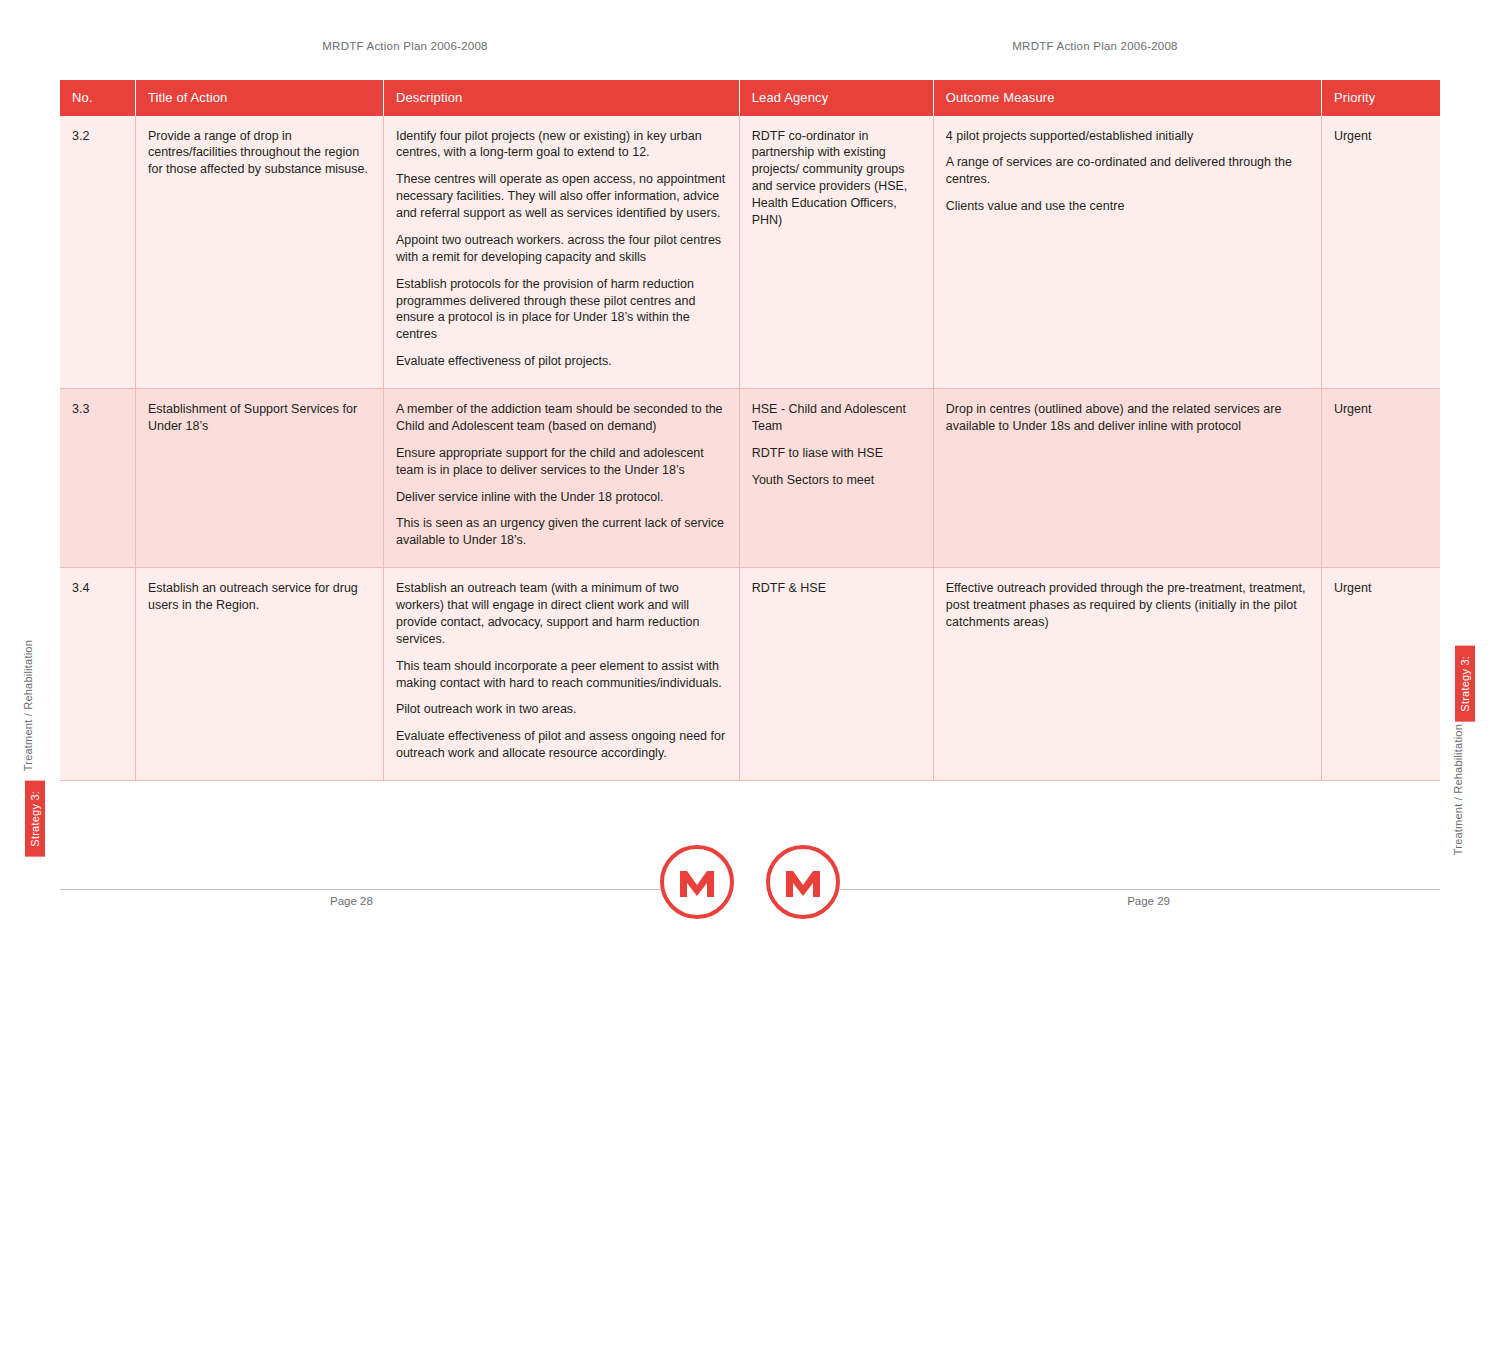MRDTF Action Plan 2006-2008 MRDTF Action Plan 2006-2008
Treatment / Rehabilitation
Strategy 3:
Strategy 3:
Treatment / Rehabilitation
| No. | Title of Action | Description | Lead Agency | Outcome Measure | Priority |
| --- | --- | --- | --- | --- | --- |
| 3.2 | Provide a range of drop in centres/facilities throughout the region for those affected by substance misuse. | Identify four pilot projects (new or existing) in key urban centres, with a long-term goal to extend to 12. These centres will operate as open access, no appointment necessary facilities. They will also offer information, advice and referral support as well as services identified by users. Appoint two outreach workers. across the four pilot centres with a remit for developing capacity and skills Establish protocols for the provision of harm reduction programmes delivered through these pilot centres and ensure a protocol is in place for Under 18’s within the centres Evaluate effectiveness of pilot projects. | RDTF co-ordinator in partnership with existing projects/ community groups and service providers (HSE, Health Education Officers, PHN) | 4 pilot projects supported/established initially A range of services are co-ordinated and delivered through the centres. Clients value and use the centre | Urgent |
| 3.3 | Establishment of Support Services for Under 18’s | A member of the addiction team should be seconded to the Child and Adolescent team (based on demand) Ensure appropriate support for the child and adolescent team is in place to deliver services to the Under 18’s Deliver service inline with the Under 18 protocol. This is seen as an urgency given the current lack of service available to Under 18’s. | HSE - Child and Adolescent Team RDTF to liase with HSE Youth Sectors to meet | Drop in centres (outlined above) and the related services are available to Under 18s and deliver inline with protocol | Urgent |
| 3.4 | Establish an outreach service for drug users in the Region. | Establish an outreach team (with a minimum of two workers) that will engage in direct client work and will provide contact, advocacy, support and harm reduction services. This team should incorporate a peer element to assist with making contact with hard to reach communities/individuals. Pilot outreach work in two areas. Evaluate effectiveness of pilot and assess ongoing need for outreach work and allocate resource accordingly. | RDTF & HSE | Effective outreach provided through the pre-treatment, treatment, post treatment phases as required by clients (initially in the pilot catchments areas) | Urgent |
Page 28
Page 29